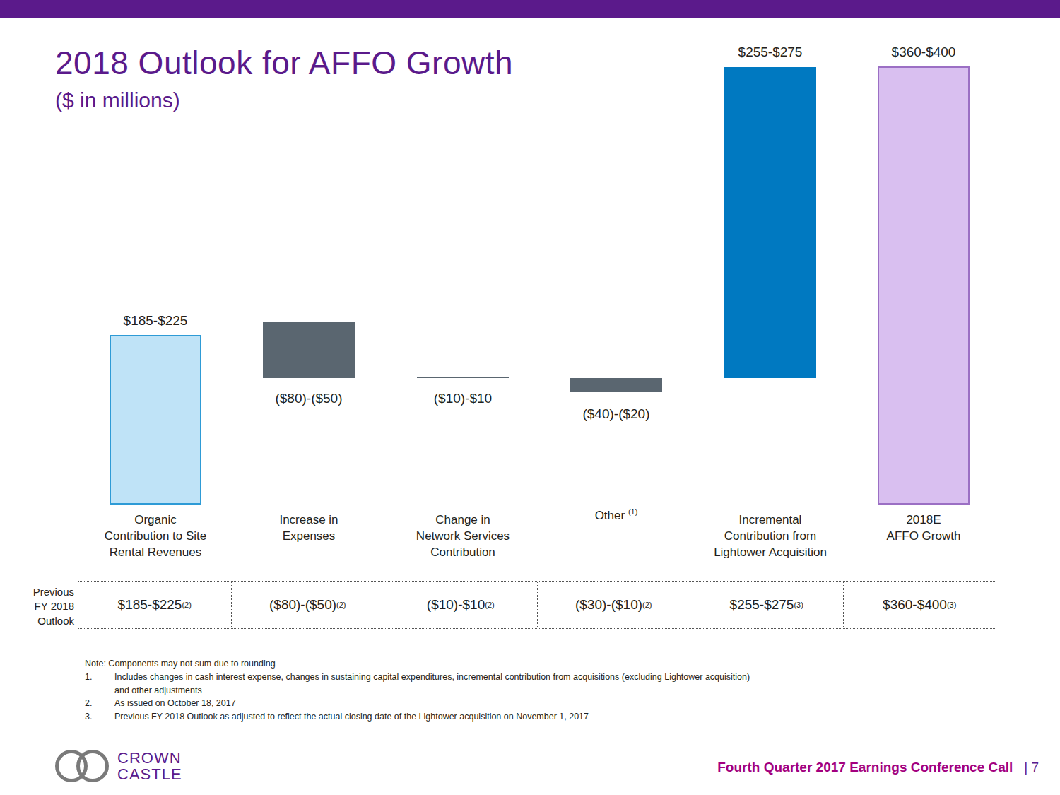2018 Outlook for AFFO Growth
($ in millions)
$185-$225
($80)-($50)
($10)-$10
($40)-($20)
$255-$275
$360-$400
Organic
Contribution to Site
Rental Revenues
Increase in
Expenses
Change in
Network Services
Contribution
Other (1)
Incremental
Contribution from
Lightower Acquisition
2018E
AFFO Growth
Previous
FY 2018
Outlook
$185-$225(2)
($80)-($50)(2)
($10)-$10(2)
($30)-($10)(2)
$255-$275(3)
$360-$400(3)
Note: Components may not sum due to rounding
| 1. | Includes changes in cash interest expense, changes in sustaining capital expenditures, incremental contribution from acquisitions (excluding Lightower acquisition) and other adjustments |
| 2. | As issued on October 18, 2017 |
| 3. | Previous FY 2018 Outlook as adjusted to reflect the actual closing date of the Lightower acquisition on November 1, 2017 |
CROWN
CASTLE
Fourth Quarter 2017 Earnings Conference Call | 7